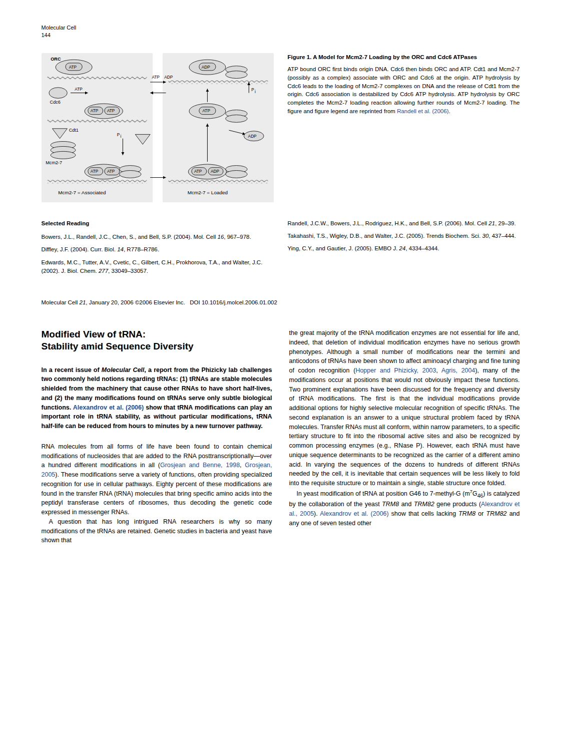Molecular Cell 144
ORC ATP Cdc6 ATP ATP ATP Cdt1 Mcm2-7 ATP ATP Mcm2-7 = Associated P i ATP ADP ADP P i ATP ADP ATP ADP Mcm2-7 = Loaded
Figure 1. A Model for Mcm2-7 Loading by the ORC and Cdc6 ATPases
ATP bound ORC first binds origin DNA. Cdc6 then binds ORC and ATP. Cdt1 and Mcm2-7 (possibly as a complex) associate with ORC and Cdc6 at the origin. ATP hydrolysis by Cdc6 leads to the loading of Mcm2-7 complexes on DNA and the release of Cdt1 from the origin. Cdc6 association is destabilized by Cdc6 ATP hydrolysis. ATP hydrolysis by ORC completes the Mcm2-7 loading reaction allowing further rounds of Mcm2-7 loading. The figure and figure legend are reprinted from Randell et al. (2006).
Selected Reading
Bowers, J.L., Randell, J.C., Chen, S., and Bell, S.P. (2004). Mol. Cell 16, 967–978.
Diffley, J.F. (2004). Curr. Biol. 14, R778–R786.
Edwards, M.C., Tutter, A.V., Cvetic, C., Gilbert, C.H., Prokhorova, T.A., and Walter, J.C. (2002). J. Biol. Chem. 277, 33049–33057.
Randell, J.C.W., Bowers, J.L., Rodriguez, H.K., and Bell, S.P. (2006). Mol. Cell 21, 29–39.
Takahashi, T.S., Wigley, D.B., and Walter, J.C. (2005). Trends Biochem. Sci. 30, 437–444.
Ying, C.Y., and Gautier, J. (2005). EMBO J. 24, 4334–4344.
Molecular Cell 21, January 20, 2006 ©2006 Elsevier Inc. DOI 10.1016/j.molcel.2006.01.002
Modified View of tRNA:
Stability amid Sequence Diversity
In a recent issue of Molecular Cell, a report from the Phizicky lab challenges two commonly held notions regarding tRNAs: (1) tRNAs are stable molecules shielded from the machinery that cause other RNAs to have short half-lives, and (2) the many modifications found on tRNAs serve only subtle biological functions. Alexandrov et al. (2006) show that tRNA modifications can play an important role in tRNA stability, as without particular modifications, tRNA half-life can be reduced from hours to minutes by a new turnover pathway.
RNA molecules from all forms of life have been found to contain chemical modifications of nucleosides that are added to the RNA posttranscriptionally—over a hundred different modifications in all (Grosjean and Benne, 1998, Grosjean, 2005). These modifications serve a variety of functions, often providing specialized recognition for use in cellular pathways. Eighty percent of these modifications are found in the transfer RNA (tRNA) molecules that bring specific amino acids into the peptidyl transferase centers of ribosomes, thus decoding the genetic code expressed in messenger RNAs.
A question that has long intrigued RNA researchers is why so many modifications of the tRNAs are retained. Genetic studies in bacteria and yeast have shown that
the great majority of the tRNA modification enzymes are not essential for life and, indeed, that deletion of individual modification enzymes have no serious growth phenotypes. Although a small number of modifications near the termini and anticodons of tRNAs have been shown to affect aminoacyl charging and fine tuning of codon recognition (Hopper and Phizicky, 2003, Agris, 2004), many of the modifications occur at positions that would not obviously impact these functions. Two prominent explanations have been discussed for the frequency and diversity of tRNA modifications. The first is that the individual modifications provide additional options for highly selective molecular recognition of specific tRNAs. The second explanation is an answer to a unique structural problem faced by tRNA molecules. Transfer RNAs must all conform, within narrow parameters, to a specific tertiary structure to fit into the ribosomal active sites and also be recognized by common processing enzymes (e.g., RNase P). However, each tRNA must have unique sequence determinants to be recognized as the carrier of a different amino acid. In varying the sequences of the dozens to hundreds of different tRNAs needed by the cell, it is inevitable that certain sequences will be less likely to fold into the requisite structure or to maintain a single, stable structure once folded.
In yeast modification of tRNA at position G46 to 7-methyl-G (m7 G46) is catalyzed by the collaboration of the yeast TRM8 and TRM82 gene products (Alexandrov et al., 2005). Alexandrov et al. (2006) show that cells lacking TRM8 or TRM82 and any one of seven tested other